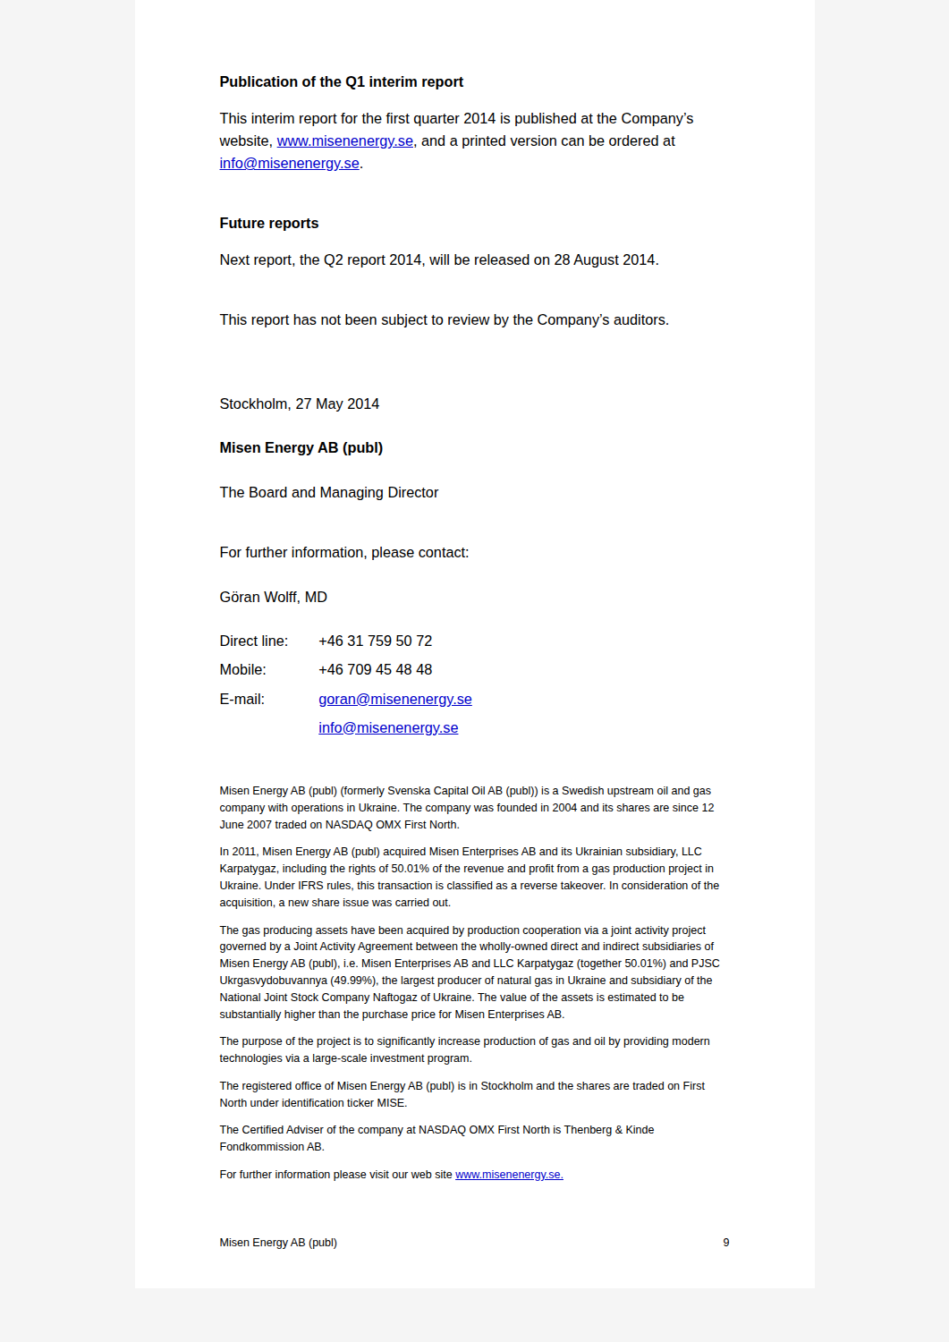Publication of the Q1 interim report
This interim report for the first quarter 2014 is published at the Company’s website, www.misenenergy.se, and a printed version can be ordered at info@misenenergy.se.
Future reports
Next report, the Q2 report 2014, will be released on 28 August 2014.
This report has not been subject to review by the Company’s auditors.
Stockholm, 27 May 2014
Misen Energy AB (publ)
The Board and Managing Director
For further information, please contact:
Göran Wolff, MD
| Direct line: | +46 31 759 50 72 |
| Mobile: | +46 709 45 48 48 |
| E-mail: | goran@misenenergy.se |
| | info@misenenergy.se |
Misen Energy AB (publ) (formerly Svenska Capital Oil AB (publ)) is a Swedish upstream oil and gas company with operations in Ukraine. The company was founded in 2004 and its shares are since 12 June 2007 traded on NASDAQ OMX First North.
In 2011, Misen Energy AB (publ) acquired Misen Enterprises AB and its Ukrainian subsidiary, LLC Karpatygaz, including the rights of 50.01% of the revenue and profit from a gas production project in Ukraine. Under IFRS rules, this transaction is classified as a reverse takeover. In consideration of the acquisition, a new share issue was carried out.
The gas producing assets have been acquired by production cooperation via a joint activity project governed by a Joint Activity Agreement between the wholly-owned direct and indirect subsidiaries of Misen Energy AB (publ), i.e. Misen Enterprises AB and LLC Karpatygaz (together 50.01%) and PJSC Ukrgasvydobuvannya (49.99%), the largest producer of natural gas in Ukraine and subsidiary of the National Joint Stock Company Naftogaz of Ukraine. The value of the assets is estimated to be substantially higher than the purchase price for Misen Enterprises AB.
The purpose of the project is to significantly increase production of gas and oil by providing modern technologies via a large-scale investment program.
The registered office of Misen Energy AB (publ) is in Stockholm and the shares are traded on First North under identification ticker MISE.
The Certified Adviser of the company at NASDAQ OMX First North is Thenberg & Kinde Fondkommission AB.
For further information please visit our web site www.misenenergy.se.
Misen Energy AB (publ) 9